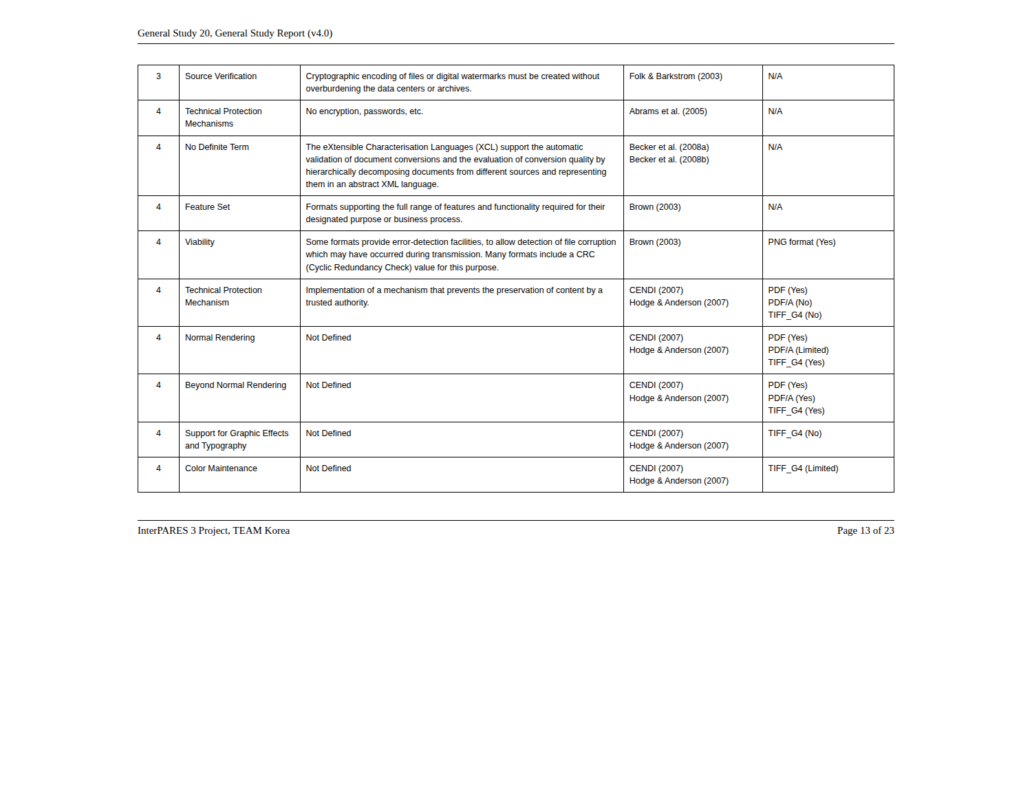General Study 20, General Study Report (v4.0)
| 3 | Source Verification | Cryptographic encoding of files or digital watermarks must be created without overburdening the data centers or archives. | Folk & Barkstrom (2003) | N/A |
| 4 | Technical Protection Mechanisms | No encryption, passwords, etc. | Abrams et al. (2005) | N/A |
| 4 | No Definite Term | The eXtensible Characterisation Languages (XCL) support the automatic validation of document conversions and the evaluation of conversion quality by hierarchically decomposing documents from different sources and representing them in an abstract XML language. | Becker et al. (2008a) Becker et al. (2008b) | N/A |
| 4 | Feature Set | Formats supporting the full range of features and functionality required for their designated purpose or business process. | Brown (2003) | N/A |
| 4 | Viability | Some formats provide error-detection facilities, to allow detection of file corruption which may have occurred during transmission. Many formats include a CRC (Cyclic Redundancy Check) value for this purpose. | Brown (2003) | PNG format (Yes) |
| 4 | Technical Protection Mechanism | Implementation of a mechanism that prevents the preservation of content by a trusted authority. | CENDI (2007) Hodge & Anderson (2007) | PDF (Yes) PDF/A (No) TIFF_G4 (No) |
| 4 | Normal Rendering | Not Defined | CENDI (2007) Hodge & Anderson (2007) | PDF (Yes) PDF/A (Limited) TIFF_G4 (Yes) |
| 4 | Beyond Normal Rendering | Not Defined | CENDI (2007) Hodge & Anderson (2007) | PDF (Yes) PDF/A (Yes) TIFF_G4 (Yes) |
| 4 | Support for Graphic Effects and Typography | Not Defined | CENDI (2007) Hodge & Anderson (2007) | TIFF_G4 (No) |
| 4 | Color Maintenance | Not Defined | CENDI (2007) Hodge & Anderson (2007) | TIFF_G4 (Limited) |
InterPARES 3 Project, TEAM Korea Page 13 of 23